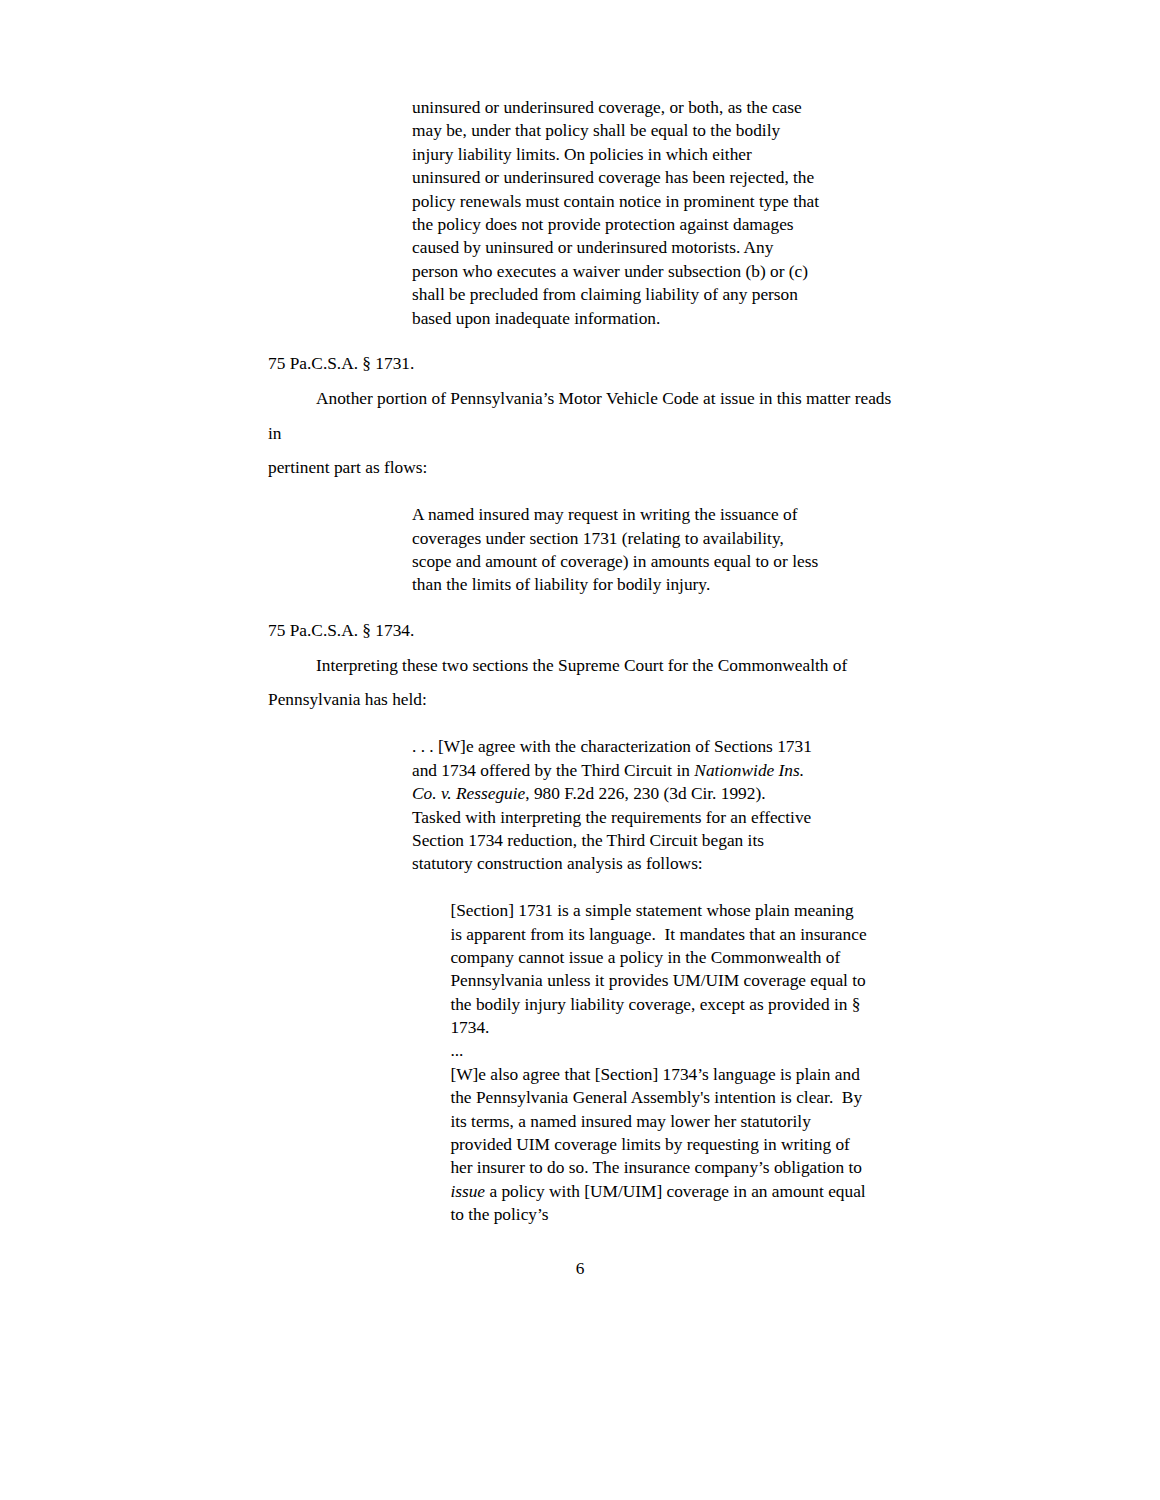uninsured or underinsured coverage, or both, as the case may be, under that policy shall be equal to the bodily injury liability limits. On policies in which either uninsured or underinsured coverage has been rejected, the policy renewals must contain notice in prominent type that the policy does not provide protection against damages caused by uninsured or underinsured motorists. Any person who executes a waiver under subsection (b) or (c) shall be precluded from claiming liability of any person based upon inadequate information.
75 Pa.C.S.A. § 1731.
Another portion of Pennsylvania’s Motor Vehicle Code at issue in this matter reads in
pertinent part as flows:
A named insured may request in writing the issuance of coverages under section 1731 (relating to availability, scope and amount of coverage) in amounts equal to or less than the limits of liability for bodily injury.
75 Pa.C.S.A. § 1734.
Interpreting these two sections the Supreme Court for the Commonwealth of
Pennsylvania has held:
. . . [W]e agree with the characterization of Sections 1731 and 1734 offered by the Third Circuit in Nationwide Ins. Co. v. Resseguie, 980 F.2d 226, 230 (3d Cir. 1992). Tasked with interpreting the requirements for an effective Section 1734 reduction, the Third Circuit began its statutory construction analysis as follows:
[Section] 1731 is a simple statement whose plain meaning is apparent from its language. It mandates that an insurance company cannot issue a policy in the Commonwealth of Pennsylvania unless it provides UM/UIM coverage equal to the bodily injury liability coverage, except as provided in § 1734.
...
[W]e also agree that [Section] 1734’s language is plain and the Pennsylvania General Assembly's intention is clear. By its terms, a named insured may lower her statutorily provided UIM coverage limits by requesting in writing of her insurer to do so. The insurance company’s obligation to issue a policy with [UM/UIM] coverage in an amount equal to the policy’s
6